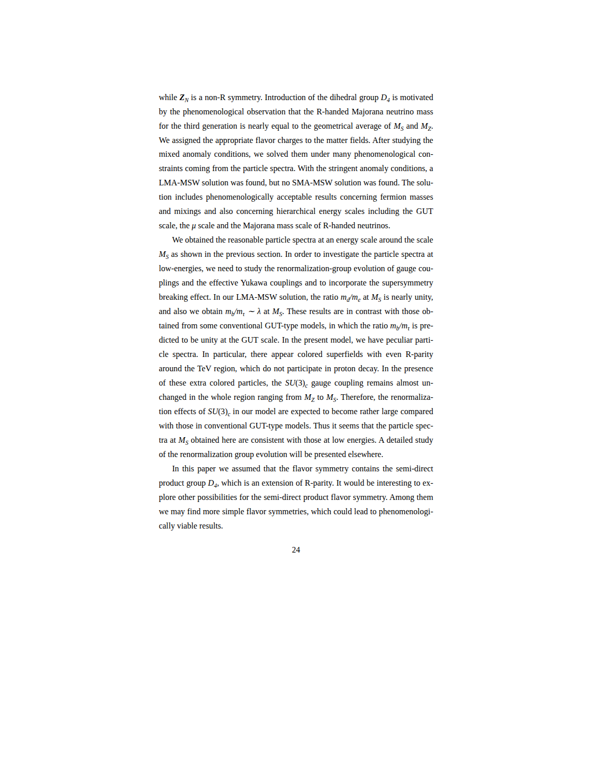while ZN is a non-R symmetry. Introduction of the dihedral group D4 is motivated by the phenomenological observation that the R-handed Majorana neutrino mass for the third generation is nearly equal to the geometrical average of MS and MZ. We assigned the appropriate flavor charges to the matter fields. After studying the mixed anomaly conditions, we solved them under many phenomenological constraints coming from the particle spectra. With the stringent anomaly conditions, a LMA-MSW solution was found, but no SMA-MSW solution was found. The solution includes phenomenologically acceptable results concerning fermion masses and mixings and also concerning hierarchical energy scales including the GUT scale, the μ scale and the Majorana mass scale of R-handed neutrinos.
We obtained the reasonable particle spectra at an energy scale around the scale MS as shown in the previous section. In order to investigate the particle spectra at low-energies, we need to study the renormalization-group evolution of gauge couplings and the effective Yukawa couplings and to incorporate the supersymmetry breaking effect. In our LMA-MSW solution, the ratio md/me at MS is nearly unity, and also we obtain mb/mτ ∼ λ at MS. These results are in contrast with those obtained from some conventional GUT-type models, in which the ratio mb/mτ is predicted to be unity at the GUT scale. In the present model, we have peculiar particle spectra. In particular, there appear colored superfields with even R-parity around the TeV region, which do not participate in proton decay. In the presence of these extra colored particles, the SU(3)c gauge coupling remains almost unchanged in the whole region ranging from MZ to MS. Therefore, the renormalization effects of SU(3)c in our model are expected to become rather large compared with those in conventional GUT-type models. Thus it seems that the particle spectra at MS obtained here are consistent with those at low energies. A detailed study of the renormalization group evolution will be presented elsewhere.
In this paper we assumed that the flavor symmetry contains the semi-direct product group D4, which is an extension of R-parity. It would be interesting to explore other possibilities for the semi-direct product flavor symmetry. Among them we may find more simple flavor symmetries, which could lead to phenomenologically viable results.
24